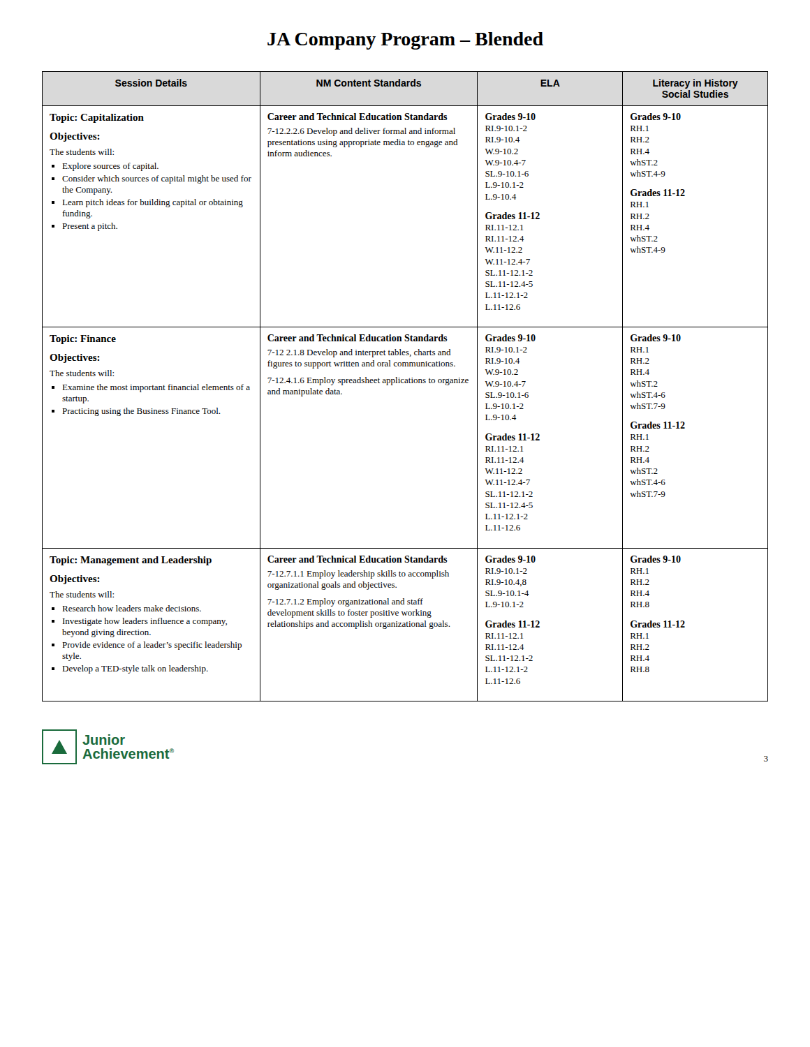JA Company Program – Blended
| Session Details | NM Content Standards | ELA | Literacy in History Social Studies |
| --- | --- | --- | --- |
| Topic: Capitalization Objectives: The students will: Explore sources of capital. Consider which sources of capital might be used for the Company. Learn pitch ideas for building capital or obtaining funding. Present a pitch. | Career and Technical Education Standards 7-12.2.2.6 Develop and deliver formal and informal presentations using appropriate media to engage and inform audiences. | Grades 9-10 RI.9-10.1-2 RI.9-10.4 W.9-10.2 W.9-10.4-7 SL.9-10.1-6 L.9-10.1-2 L.9-10.4 Grades 11-12 RI.11-12.1 RI.11-12.4 W.11-12.2 W.11-12.4-7 SL.11-12.1-2 SL.11-12.4-5 L.11-12.1-2 L.11-12.6 | Grades 9-10 RH.1 RH.2 RH.4 whST.2 whST.4-9 Grades 11-12 RH.1 RH.2 RH.4 whST.2 whST.4-9 |
| Topic: Finance Objectives: The students will: Examine the most important financial elements of a startup. Practicing using the Business Finance Tool. | Career and Technical Education Standards 7-12 2.1.8 Develop and interpret tables, charts and figures to support written and oral communications. 7-12.4.1.6 Employ spreadsheet applications to organize and manipulate data. | Grades 9-10 RI.9-10.1-2 RI.9-10.4 W.9-10.2 W.9-10.4-7 SL.9-10.1-6 L.9-10.1-2 L.9-10.4 Grades 11-12 RI.11-12.1 RI.11-12.4 W.11-12.2 W.11-12.4-7 SL.11-12.1-2 SL.11-12.4-5 L.11-12.1-2 L.11-12.6 | Grades 9-10 RH.1 RH.2 RH.4 whST.2 whST.4-6 whST.7-9 Grades 11-12 RH.1 RH.2 RH.4 whST.2 whST.4-6 whST.7-9 |
| Topic: Management and Leadership Objectives: The students will: Research how leaders make decisions. Investigate how leaders influence a company, beyond giving direction. Provide evidence of a leader’s specific leadership style. Develop a TED-style talk on leadership. | Career and Technical Education Standards 7-12.7.1.1 Employ leadership skills to accomplish organizational goals and objectives. 7-12.7.1.2 Employ organizational and staff development skills to foster positive working relationships and accomplish organizational goals. | Grades 9-10 RI.9-10.1-2 RI.9-10.4,8 SL.9-10.1-4 L.9-10.1-2 Grades 11-12 RI.11-12.1 RI.11-12.4 SL.11-12.1-2 L.11-12.1-2 L.11-12.6 | Grades 9-10 RH.1 RH.2 RH.4 RH.8 Grades 11-12 RH.1 RH.2 RH.4 RH.8 |
Junior Achievement®
3